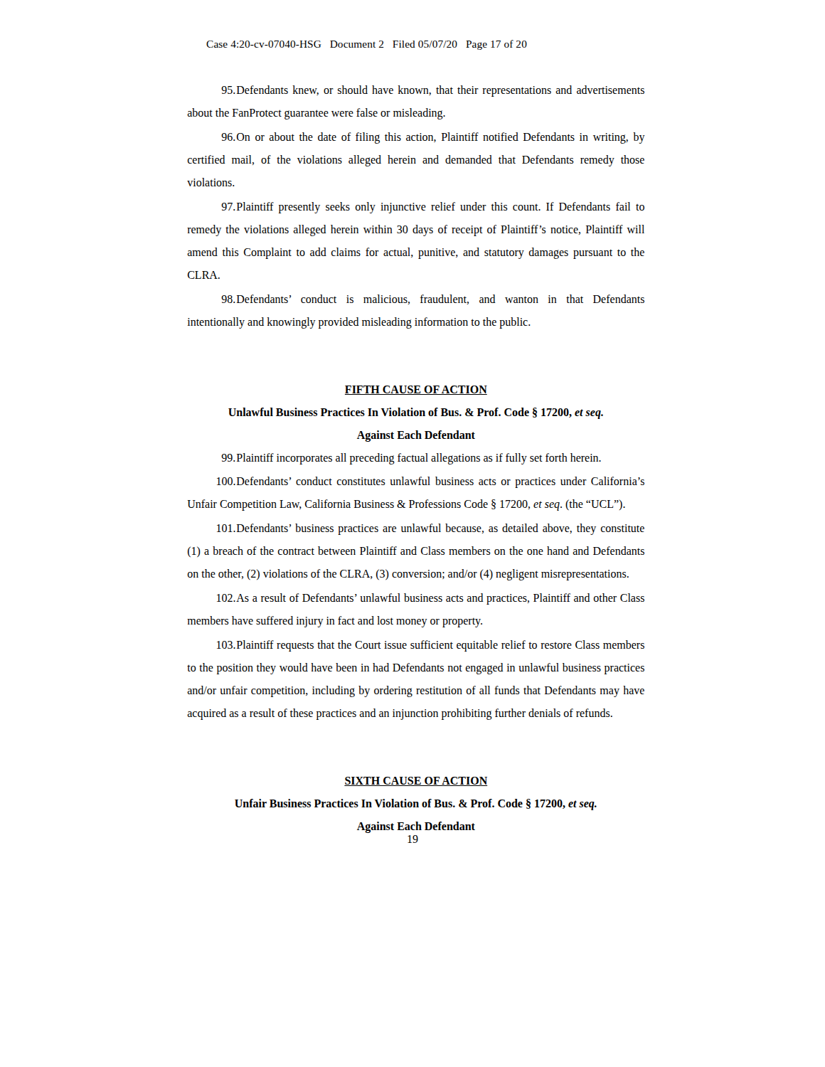Case 4:20-cv-07040-HSG Document 2 Filed 05/07/20 Page 17 of 20
95. Defendants knew, or should have known, that their representations and advertisements about the FanProtect guarantee were false or misleading.
96. On or about the date of filing this action, Plaintiff notified Defendants in writing, by certified mail, of the violations alleged herein and demanded that Defendants remedy those violations.
97. Plaintiff presently seeks only injunctive relief under this count. If Defendants fail to remedy the violations alleged herein within 30 days of receipt of Plaintiff’s notice, Plaintiff will amend this Complaint to add claims for actual, punitive, and statutory damages pursuant to the CLRA.
98. Defendants’ conduct is malicious, fraudulent, and wanton in that Defendants intentionally and knowingly provided misleading information to the public.
FIFTH CAUSE OF ACTION
Unlawful Business Practices In Violation of Bus. & Prof. Code § 17200, et seq.
Against Each Defendant
99. Plaintiff incorporates all preceding factual allegations as if fully set forth herein.
100. Defendants’ conduct constitutes unlawful business acts or practices under California’s Unfair Competition Law, California Business & Professions Code § 17200, et seq. (the “UCL”).
101. Defendants’ business practices are unlawful because, as detailed above, they constitute (1) a breach of the contract between Plaintiff and Class members on the one hand and Defendants on the other, (2) violations of the CLRA, (3) conversion; and/or (4) negligent misrepresentations.
102. As a result of Defendants’ unlawful business acts and practices, Plaintiff and other Class members have suffered injury in fact and lost money or property.
103. Plaintiff requests that the Court issue sufficient equitable relief to restore Class members to the position they would have been in had Defendants not engaged in unlawful business practices and/or unfair competition, including by ordering restitution of all funds that Defendants may have acquired as a result of these practices and an injunction prohibiting further denials of refunds.
SIXTH CAUSE OF ACTION
Unfair Business Practices In Violation of Bus. & Prof. Code § 17200, et seq.
Against Each Defendant
19